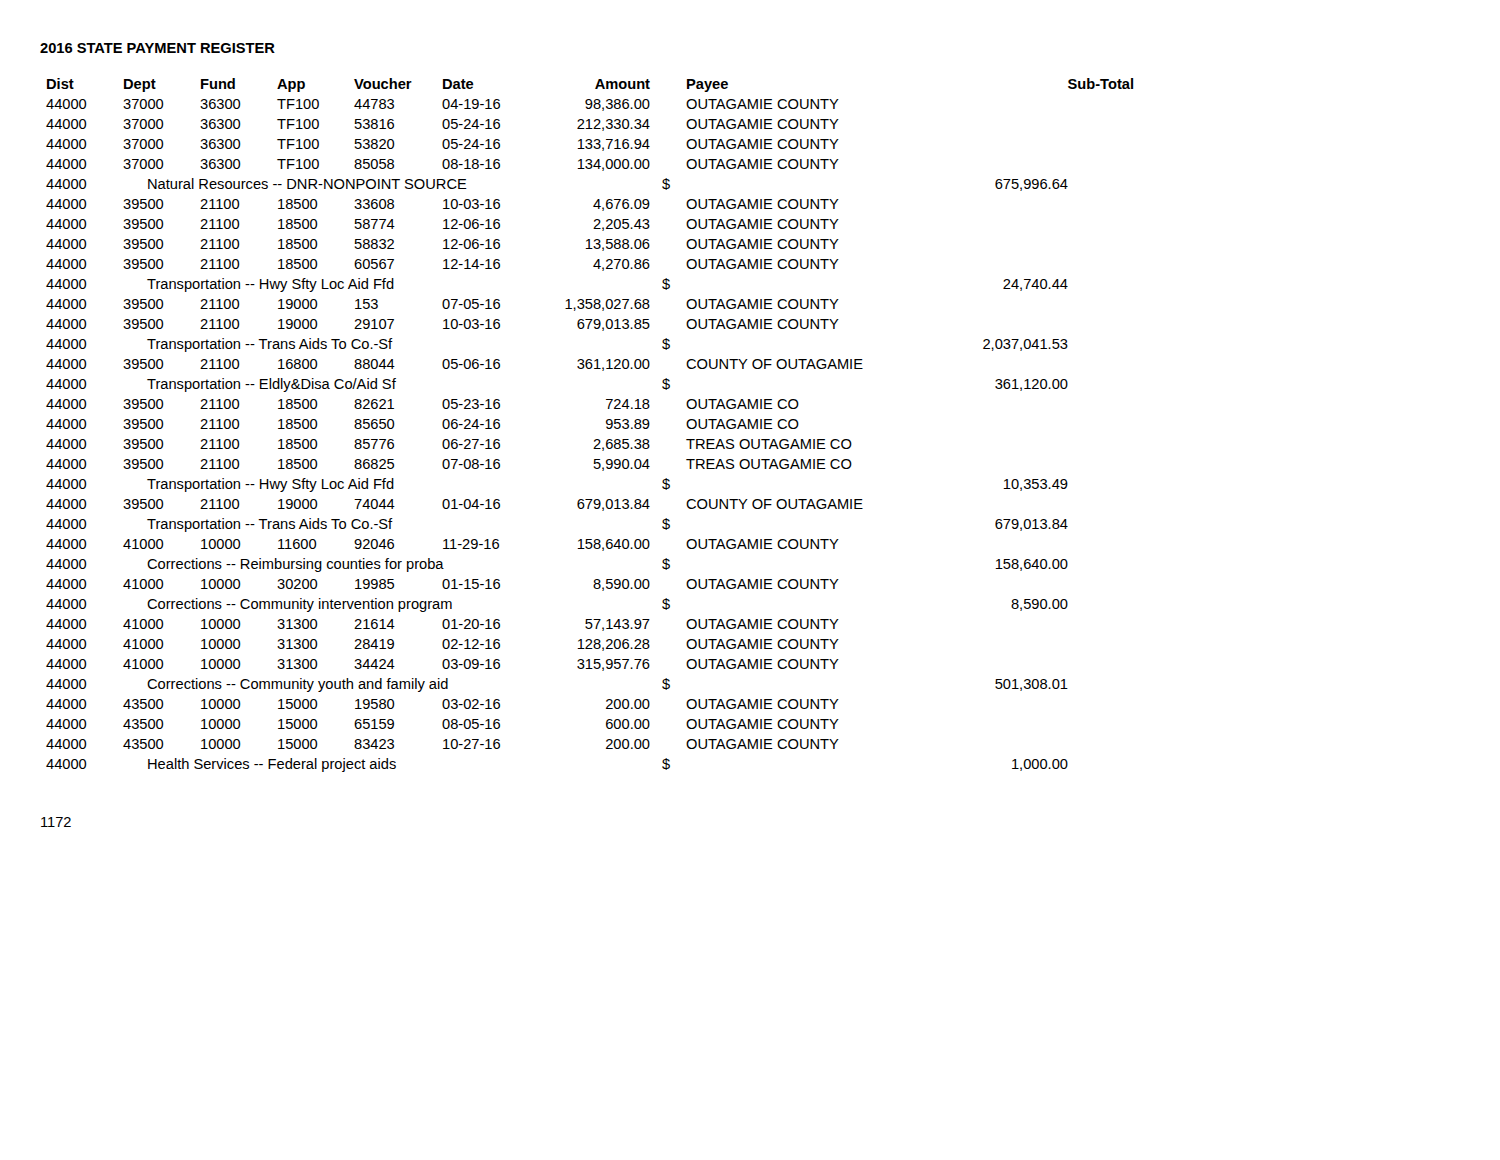2016 STATE PAYMENT REGISTER
| Dist | Dept | Fund | App | Voucher | Date | Amount | Payee | Sub-Total |
| --- | --- | --- | --- | --- | --- | --- | --- | --- |
| 44000 | 37000 | 36300 | TF100 | 44783 | 04-19-16 | 98,386.00 | OUTAGAMIE COUNTY | | |
| 44000 | 37000 | 36300 | TF100 | 53816 | 05-24-16 | 212,330.34 | OUTAGAMIE COUNTY | | |
| 44000 | 37000 | 36300 | TF100 | 53820 | 05-24-16 | 133,716.94 | OUTAGAMIE COUNTY | | |
| 44000 | 37000 | 36300 | TF100 | 85058 | 08-18-16 | 134,000.00 | OUTAGAMIE COUNTY | | |
| 44000 | Natural Resources -- DNR-NONPOINT SOURCE | $ | 675,996.64 |
| 44000 | 39500 | 21100 | 18500 | 33608 | 10-03-16 | 4,676.09 | OUTAGAMIE COUNTY | | |
| 44000 | 39500 | 21100 | 18500 | 58774 | 12-06-16 | 2,205.43 | OUTAGAMIE COUNTY | | |
| 44000 | 39500 | 21100 | 18500 | 58832 | 12-06-16 | 13,588.06 | OUTAGAMIE COUNTY | | |
| 44000 | 39500 | 21100 | 18500 | 60567 | 12-14-16 | 4,270.86 | OUTAGAMIE COUNTY | | |
| 44000 | Transportation -- Hwy Sfty Loc Aid Ffd | $ | 24,740.44 |
| 44000 | 39500 | 21100 | 19000 | 153 | 07-05-16 | 1,358,027.68 | OUTAGAMIE COUNTY | | |
| 44000 | 39500 | 21100 | 19000 | 29107 | 10-03-16 | 679,013.85 | OUTAGAMIE COUNTY | | |
| 44000 | Transportation -- Trans Aids To Co.-Sf | $ | 2,037,041.53 |
| 44000 | 39500 | 21100 | 16800 | 88044 | 05-06-16 | 361,120.00 | COUNTY OF OUTAGAMIE | | |
| 44000 | Transportation -- Eldly&Disa Co/Aid Sf | $ | 361,120.00 |
| 44000 | 39500 | 21100 | 18500 | 82621 | 05-23-16 | 724.18 | OUTAGAMIE CO | | |
| 44000 | 39500 | 21100 | 18500 | 85650 | 06-24-16 | 953.89 | OUTAGAMIE CO | | |
| 44000 | 39500 | 21100 | 18500 | 85776 | 06-27-16 | 2,685.38 | TREAS OUTAGAMIE CO | | |
| 44000 | 39500 | 21100 | 18500 | 86825 | 07-08-16 | 5,990.04 | TREAS OUTAGAMIE CO | | |
| 44000 | Transportation -- Hwy Sfty Loc Aid Ffd | $ | 10,353.49 |
| 44000 | 39500 | 21100 | 19000 | 74044 | 01-04-16 | 679,013.84 | COUNTY OF OUTAGAMIE | | |
| 44000 | Transportation -- Trans Aids To Co.-Sf | $ | 679,013.84 |
| 44000 | 41000 | 10000 | 11600 | 92046 | 11-29-16 | 158,640.00 | OUTAGAMIE COUNTY | | |
| 44000 | Corrections -- Reimbursing counties for proba | $ | 158,640.00 |
| 44000 | 41000 | 10000 | 30200 | 19985 | 01-15-16 | 8,590.00 | OUTAGAMIE COUNTY | | |
| 44000 | Corrections -- Community intervention program | $ | 8,590.00 |
| 44000 | 41000 | 10000 | 31300 | 21614 | 01-20-16 | 57,143.97 | OUTAGAMIE COUNTY | | |
| 44000 | 41000 | 10000 | 31300 | 28419 | 02-12-16 | 128,206.28 | OUTAGAMIE COUNTY | | |
| 44000 | 41000 | 10000 | 31300 | 34424 | 03-09-16 | 315,957.76 | OUTAGAMIE COUNTY | | |
| 44000 | Corrections -- Community youth and family aid | $ | 501,308.01 |
| 44000 | 43500 | 10000 | 15000 | 19580 | 03-02-16 | 200.00 | OUTAGAMIE COUNTY | | |
| 44000 | 43500 | 10000 | 15000 | 65159 | 08-05-16 | 600.00 | OUTAGAMIE COUNTY | | |
| 44000 | 43500 | 10000 | 15000 | 83423 | 10-27-16 | 200.00 | OUTAGAMIE COUNTY | | |
| 44000 | Health Services -- Federal project aids | $ | 1,000.00 |
1172